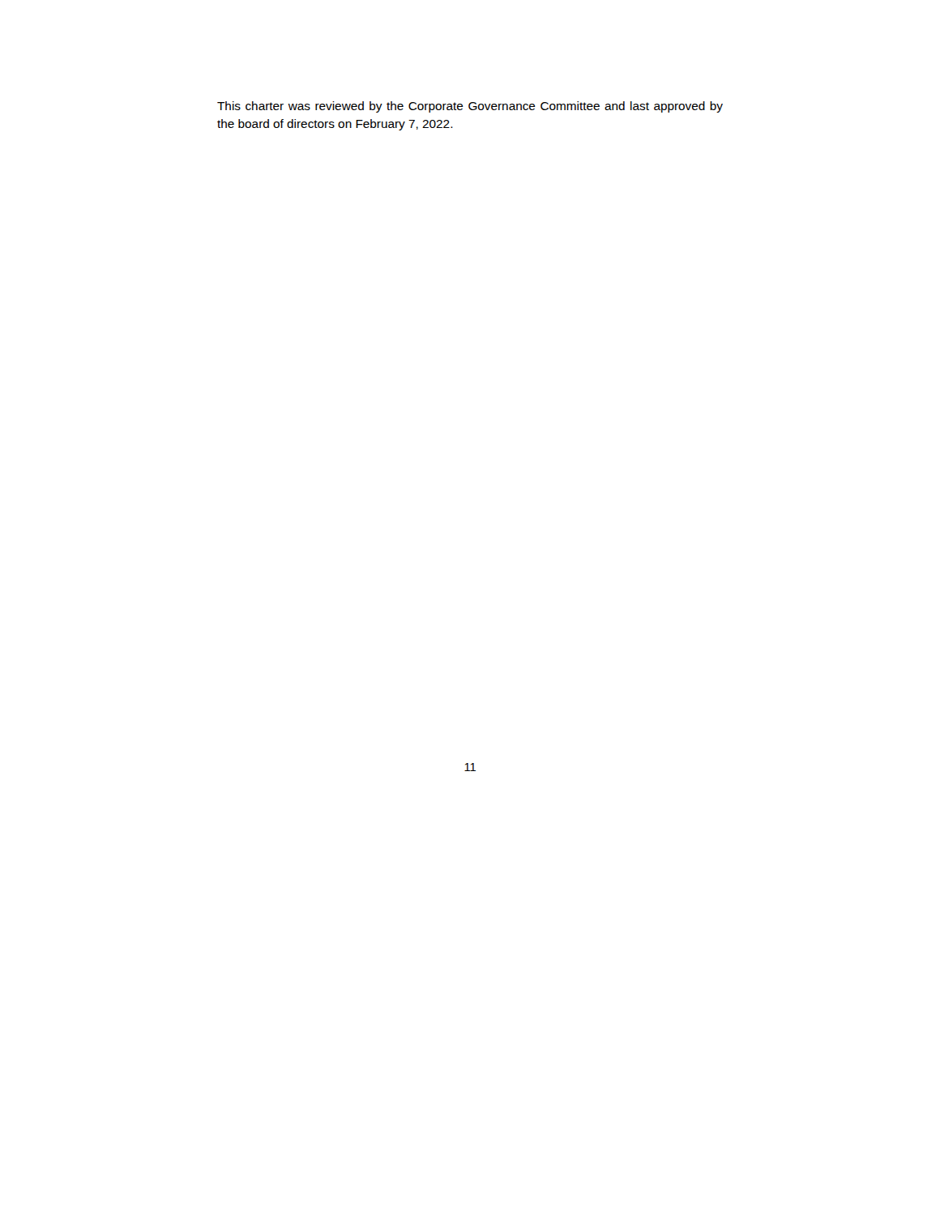This charter was reviewed by the Corporate Governance Committee and last approved by the board of directors on February 7, 2022.
11